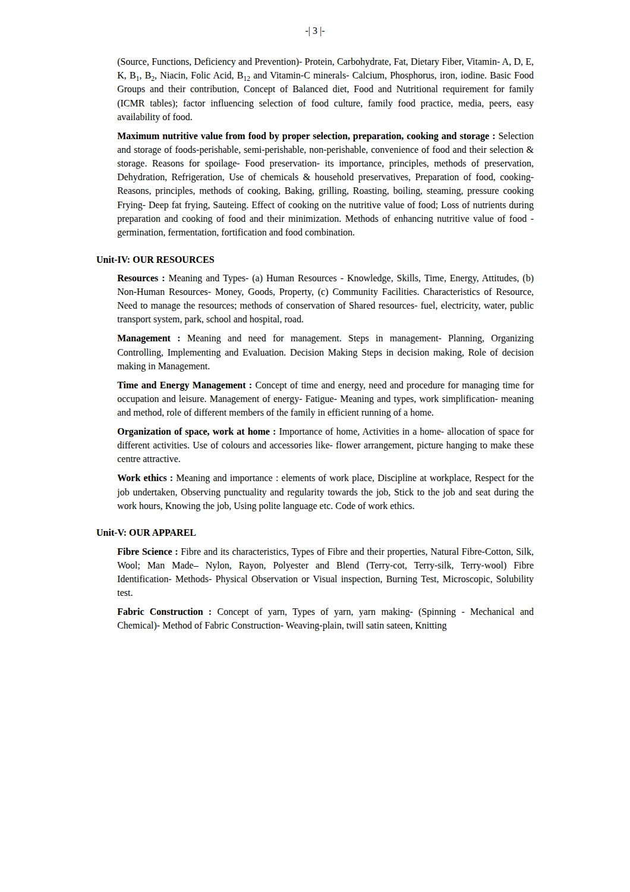-| 3 |-
(Source, Functions, Deficiency and Prevention)- Protein, Carbohydrate, Fat, Dietary Fiber, Vitamin- A, D, E, K, B1, B2, Niacin, Folic Acid, B12 and Vitamin-C minerals- Calcium, Phosphorus, iron, iodine. Basic Food Groups and their contribution, Concept of Balanced diet, Food and Nutritional requirement for family (ICMR tables); factor influencing selection of food culture, family food practice, media, peers, easy availability of food.
Maximum nutritive value from food by proper selection, preparation, cooking and storage : Selection and storage of foods-perishable, semi-perishable, non-perishable, convenience of food and their selection & storage. Reasons for spoilage- Food preservation- its importance, principles, methods of preservation, Dehydration, Refrigeration, Use of chemicals & household preservatives, Preparation of food, cooking- Reasons, principles, methods of cooking, Baking, grilling, Roasting, boiling, steaming, pressure cooking Frying- Deep fat frying, Sauteing. Effect of cooking on the nutritive value of food; Loss of nutrients during preparation and cooking of food and their minimization. Methods of enhancing nutritive value of food - germination, fermentation, fortification and food combination.
Unit-IV: OUR RESOURCES
Resources : Meaning and Types- (a) Human Resources - Knowledge, Skills, Time, Energy, Attitudes, (b) Non-Human Resources- Money, Goods, Property, (c) Community Facilities. Characteristics of Resource, Need to manage the resources; methods of conservation of Shared resources- fuel, electricity, water, public transport system, park, school and hospital, road.
Management : Meaning and need for management. Steps in management- Planning, Organizing Controlling, Implementing and Evaluation. Decision Making Steps in decision making, Role of decision making in Management.
Time and Energy Management : Concept of time and energy, need and procedure for managing time for occupation and leisure. Management of energy- Fatigue- Meaning and types, work simplification- meaning and method, role of different members of the family in efficient running of a home.
Organization of space, work at home : Importance of home, Activities in a home- allocation of space for different activities. Use of colours and accessories like- flower arrangement, picture hanging to make these centre attractive.
Work ethics : Meaning and importance : elements of work place, Discipline at workplace, Respect for the job undertaken, Observing punctuality and regularity towards the job, Stick to the job and seat during the work hours, Knowing the job, Using polite language etc. Code of work ethics.
Unit-V: OUR APPAREL
Fibre Science : Fibre and its characteristics, Types of Fibre and their properties, Natural Fibre-Cotton, Silk, Wool; Man Made– Nylon, Rayon, Polyester and Blend (Terry-cot, Terry-silk, Terry-wool) Fibre Identification- Methods- Physical Observation or Visual inspection, Burning Test, Microscopic, Solubility test.
Fabric Construction : Concept of yarn, Types of yarn, yarn making- (Spinning - Mechanical and Chemical)- Method of Fabric Construction- Weaving-plain, twill satin sateen, Knitting